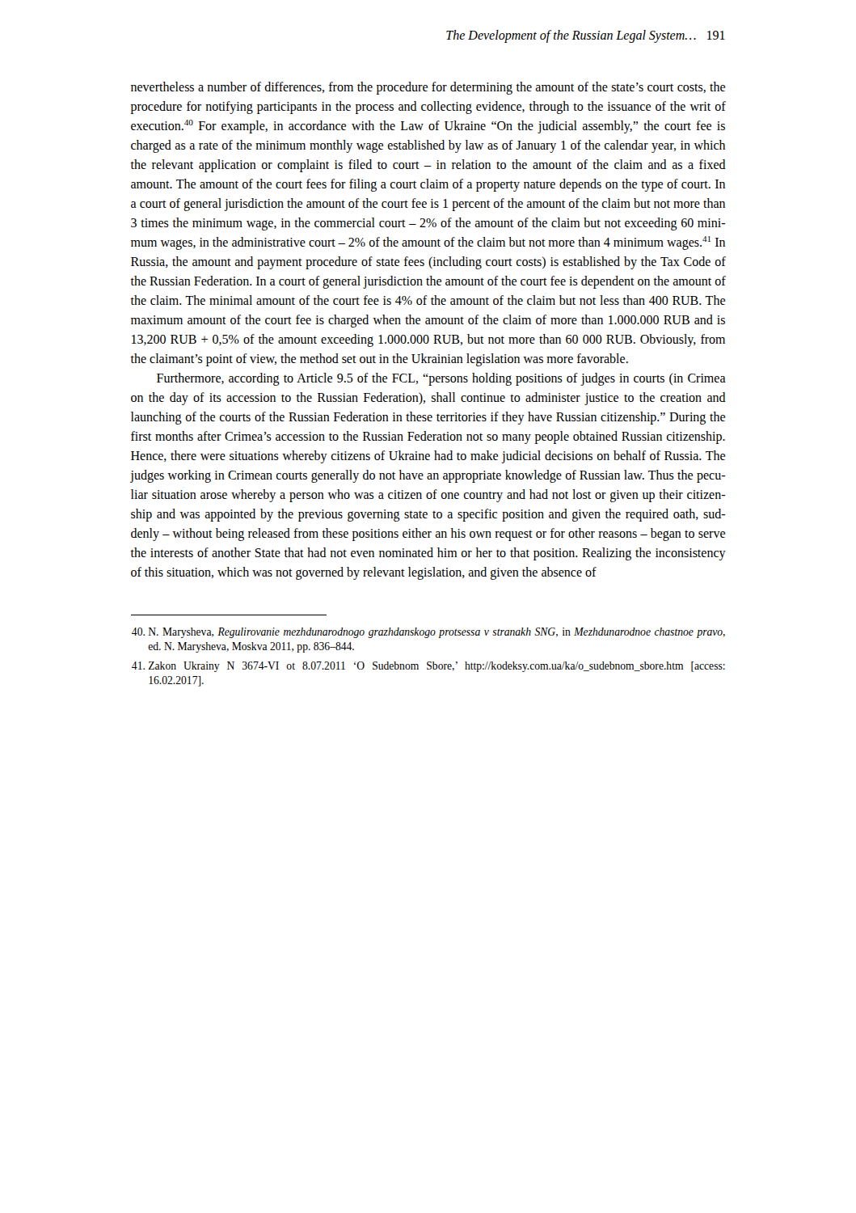The Development of the Russian Legal System…191
nevertheless a number of differences, from the procedure for determining the amount of the state’s court costs, the procedure for notifying participants in the process and collecting evidence, through to the issuance of the writ of execution.40 For example, in accordance with the Law of Ukraine “On the judicial assembly,” the court fee is charged as a rate of the minimum monthly wage established by law as of January 1 of the calendar year, in which the relevant application or complaint is filed to court – in relation to the amount of the claim and as a fixed amount. The amount of the court fees for filing a court claim of a property nature depends on the type of court. In a court of general jurisdiction the amount of the court fee is 1 percent of the amount of the claim but not more than 3 times the minimum wage, in the commercial court – 2% of the amount of the claim but not exceeding 60 minimum wages, in the administrative court – 2% of the amount of the claim but not more than 4 minimum wages.41 In Russia, the amount and payment procedure of state fees (including court costs) is established by the Tax Code of the Russian Federation. In a court of general jurisdiction the amount of the court fee is dependent on the amount of the claim. The minimal amount of the court fee is 4% of the amount of the claim but not less than 400 RUB. The maximum amount of the court fee is charged when the amount of the claim of more than 1.000.000 RUB and is 13,200 RUB + 0,5% of the amount exceeding 1.000.000 RUB, but not more than 60 000 RUB. Obviously, from the claimant’s point of view, the method set out in the Ukrainian legislation was more favorable.
Furthermore, according to Article 9.5 of the FCL, “persons holding positions of judges in courts (in Crimea on the day of its accession to the Russian Federation), shall continue to administer justice to the creation and launching of the courts of the Russian Federation in these territories if they have Russian citizenship.” During the first months after Crimea’s accession to the Russian Federation not so many people obtained Russian citizenship. Hence, there were situations whereby citizens of Ukraine had to make judicial decisions on behalf of Russia. The judges working in Crimean courts generally do not have an appropriate knowledge of Russian law. Thus the peculiar situation arose whereby a person who was a citizen of one country and had not lost or given up their citizenship and was appointed by the previous governing state to a specific position and given the required oath, suddenly – without being released from these positions either an his own request or for other reasons – began to serve the interests of another State that had not even nominated him or her to that position. Realizing the inconsistency of this situation, which was not governed by relevant legislation, and given the absence of
N. Marysheva, Regulirovanie mezhdunarodnogo grazhdanskogo protsessa v stranakh SNG, in Mezhdunarodnoe chastnoe pravo, ed. N. Marysheva, Moskva 2011, pp. 836–844.
Zakon Ukrainy N 3674-VI ot 8.07.2011 ‘O Sudebnom Sbore,’ http://kodeksy.com.ua/ka/o_sudebnom_sbore.htm [access: 16.02.2017].